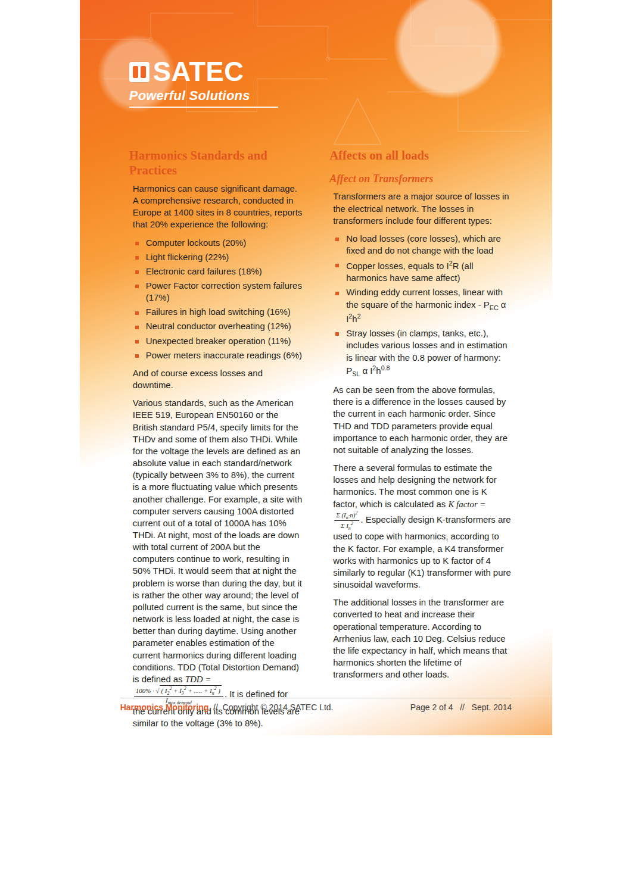SATEC
Powerful Solutions
Harmonics Standards and Practices
Harmonics can cause significant damage. A comprehensive research, conducted in Europe at 1400 sites in 8 countries, reports that 20% experience the following:
Computer lockouts (20%)
Light flickering (22%)
Electronic card failures (18%)
Power Factor correction system failures (17%)
Failures in high load switching (16%)
Neutral conductor overheating (12%)
Unexpected breaker operation (11%)
Power meters inaccurate readings (6%)
And of course excess losses and downtime.
Various standards, such as the American IEEE 519, European EN50160 or the British standard P5/4, specify limits for the THDv and some of them also THDi. While for the voltage the levels are defined as an absolute value in each standard/network (typically between 3% to 8%), the current is a more fluctuating value which presents another challenge. For example, a site with computer servers causing 100A distorted current out of a total of 1000A has 10% THDi. At night, most of the loads are down with total current of 200A but the computers continue to work, resulting in 50% THDi. It would seem that at night the problem is worse than during the day, but it is rather the other way around; the level of polluted current is the same, but since the network is less loaded at night, the case is better than during daytime. Using another parameter enables estimation of the current harmonics during different loading conditions. TDD (Total Distortion Demand) is defined as TDD = 100% · √( I22 + I32 + ..... + In2 ) Imax demand. It is defined for the current only and its common levels are similar to the voltage (3% to 8%).
Affects on all loads
Affect on Transformers
Transformers are a major source of losses in the electrical network. The losses in transformers include four different types:
No load losses (core losses), which are fixed and do not change with the load
Copper losses, equals to I2R (all harmonics have same affect)
Winding eddy current losses, linear with the square of the harmonic index - PEC α I2h2
Stray losses (in clamps, tanks, etc.), includes various losses and in estimation is linear with the 0.8 power of harmony: PSL α I2h0.8
As can be seen from the above formulas, there is a difference in the losses caused by the current in each harmonic order. Since THD and TDD parameters provide equal importance to each harmonic order, they are not suitable of analyzing the losses.
There a several formulas to estimate the losses and help designing the network for harmonics. The most common one is K factor, which is calculated as K factor = Σ (In·n)2 Σ In2. Especially design K-transformers are used to cope with harmonics, according to the K factor. For example, a K4 transformer works with harmonics up to K factor of 4 similarly to regular (K1) transformer with pure sinusoidal waveforms.
The additional losses in the transformer are converted to heat and increase their operational temperature. According to Arrhenius law, each 10 Deg. Celsius reduce the life expectancy in half, which means that harmonics shorten the lifetime of transformers and other loads.
t t p
Harmonics Monitoring // Copyright © 2014 SATEC Ltd.
Page 2 of 4 // Sept. 2014